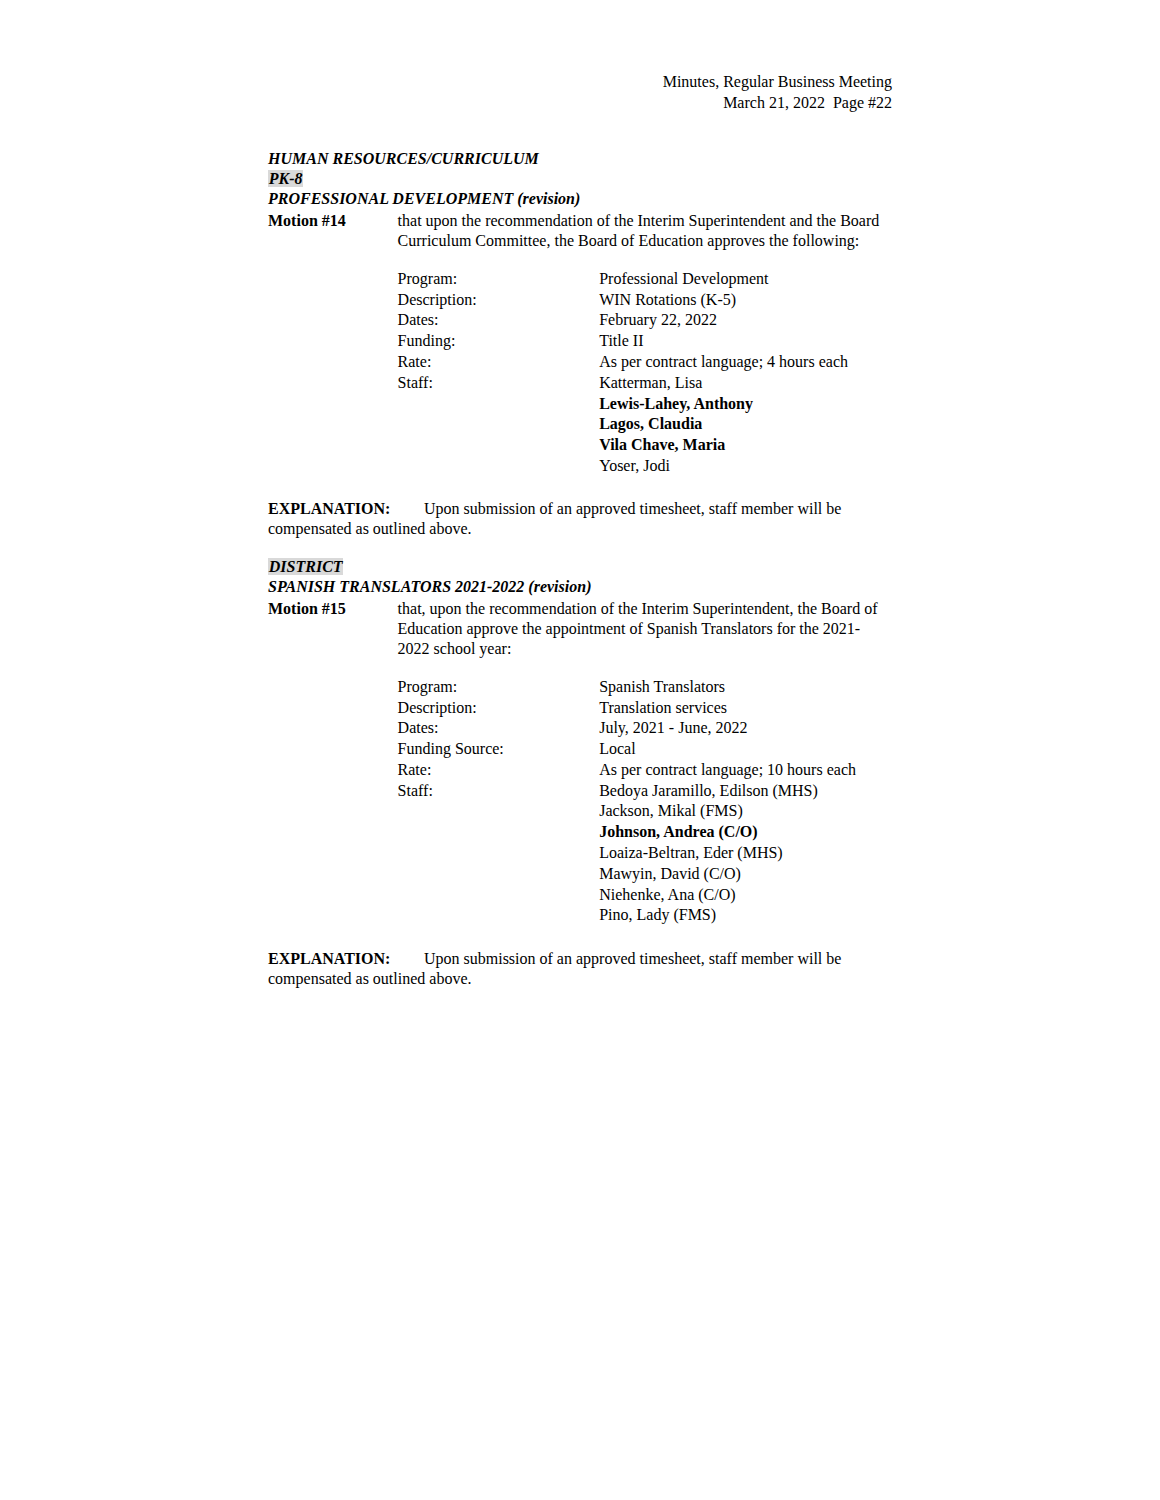Minutes, Regular Business Meeting
March 21, 2022 Page #22
HUMAN RESOURCES/CURRICULUM
PK-8
PROFESSIONAL DEVELOPMENT (revision)
Motion #14
that upon the recommendation of the Interim Superintendent and the Board Curriculum Committee, the Board of Education approves the following:
| Program: | Professional Development |
| Description: | WIN Rotations (K-5) |
| Dates: | February 22, 2022 |
| Funding: | Title II |
| Rate: | As per contract language; 4 hours each |
| Staff: | Katterman, Lisa |
| | Lewis-Lahey, Anthony |
| | Lagos, Claudia |
| | Vila Chave, Maria |
| | Yoser, Jodi |
EXPLANATION: Upon submission of an approved timesheet, staff member will be compensated as outlined above.
DISTRICT
SPANISH TRANSLATORS 2021-2022 (revision)
Motion #15
that, upon the recommendation of the Interim Superintendent, the Board of Education approve the appointment of Spanish Translators for the 2021-2022 school year:
| Program: | Spanish Translators |
| Description: | Translation services |
| Dates: | July, 2021 - June, 2022 |
| Funding Source: | Local |
| Rate: | As per contract language; 10 hours each |
| Staff: | Bedoya Jaramillo, Edilson (MHS) |
| | Jackson, Mikal (FMS) |
| | Johnson, Andrea (C/O) |
| | Loaiza-Beltran, Eder (MHS) |
| | Mawyin, David (C/O) |
| | Niehenke, Ana (C/O) |
| | Pino, Lady (FMS) |
EXPLANATION: Upon submission of an approved timesheet, staff member will be compensated as outlined above.